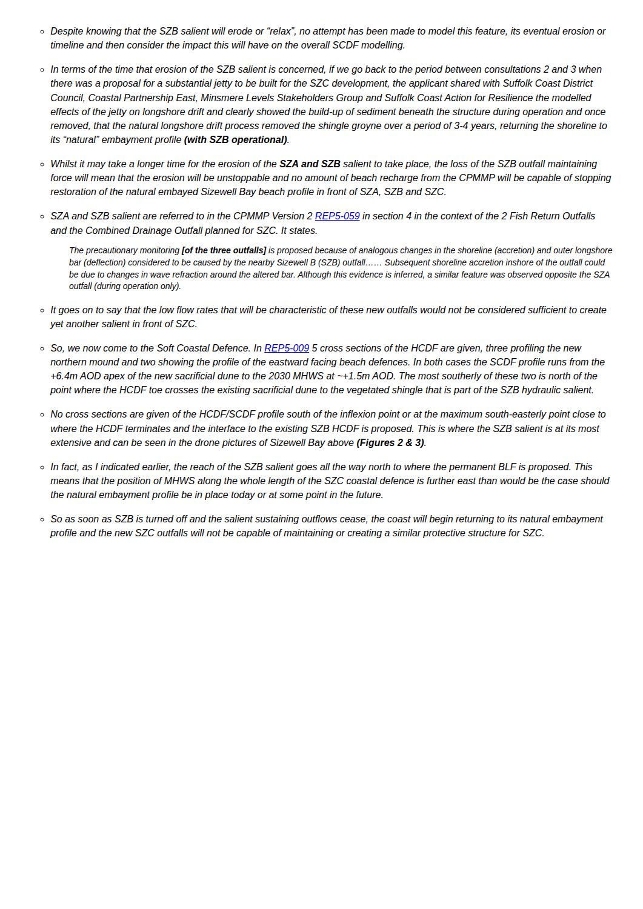Despite knowing that the SZB salient will erode or “relax”, no attempt has been made to model this feature, its eventual erosion or timeline and then consider the impact this will have on the overall SCDF modelling.
In terms of the time that erosion of the SZB salient is concerned, if we go back to the period between consultations 2 and 3 when there was a proposal for a substantial jetty to be built for the SZC development, the applicant shared with Suffolk Coast District Council, Coastal Partnership East, Minsmere Levels Stakeholders Group and Suffolk Coast Action for Resilience the modelled effects of the jetty on longshore drift and clearly showed the build-up of sediment beneath the structure during operation and once removed, that the natural longshore drift process removed the shingle groyne over a period of 3-4 years, returning the shoreline to its “natural” embayment profile (with SZB operational).
Whilst it may take a longer time for the erosion of the SZA and SZB salient to take place, the loss of the SZB outfall maintaining force will mean that the erosion will be unstoppable and no amount of beach recharge from the CPMMP will be capable of stopping restoration of the natural embayed Sizewell Bay beach profile in front of SZA, SZB and SZC.
SZA and SZB salient are referred to in the CPMMP Version 2 REP5-059 in section 4 in the context of the 2 Fish Return Outfalls and the Combined Drainage Outfall planned for SZC. It states.
The precautionary monitoring [of the three outfalls] is proposed because of analogous changes in the shoreline (accretion) and outer longshore bar (deflection) considered to be caused by the nearby Sizewell B (SZB) outfall…… Subsequent shoreline accretion inshore of the outfall could be due to changes in wave refraction around the altered bar. Although this evidence is inferred, a similar feature was observed opposite the SZA outfall (during operation only).
It goes on to say that the low flow rates that will be characteristic of these new outfalls would not be considered sufficient to create yet another salient in front of SZC.
So, we now come to the Soft Coastal Defence. In REP5-009 5 cross sections of the HCDF are given, three profiling the new northern mound and two showing the profile of the eastward facing beach defences. In both cases the SCDF profile runs from the +6.4m AOD apex of the new sacrificial dune to the 2030 MHWS at ~+1.5m AOD. The most southerly of these two is north of the point where the HCDF toe crosses the existing sacrificial dune to the vegetated shingle that is part of the SZB hydraulic salient.
No cross sections are given of the HCDF/SCDF profile south of the inflexion point or at the maximum south-easterly point close to where the HCDF terminates and the interface to the existing SZB HCDF is proposed. This is where the SZB salient is at its most extensive and can be seen in the drone pictures of Sizewell Bay above (Figures 2 & 3).
In fact, as I indicated earlier, the reach of the SZB salient goes all the way north to where the permanent BLF is proposed. This means that the position of MHWS along the whole length of the SZC coastal defence is further east than would be the case should the natural embayment profile be in place today or at some point in the future.
So as soon as SZB is turned off and the salient sustaining outflows cease, the coast will begin returning to its natural embayment profile and the new SZC outfalls will not be capable of maintaining or creating a similar protective structure for SZC.